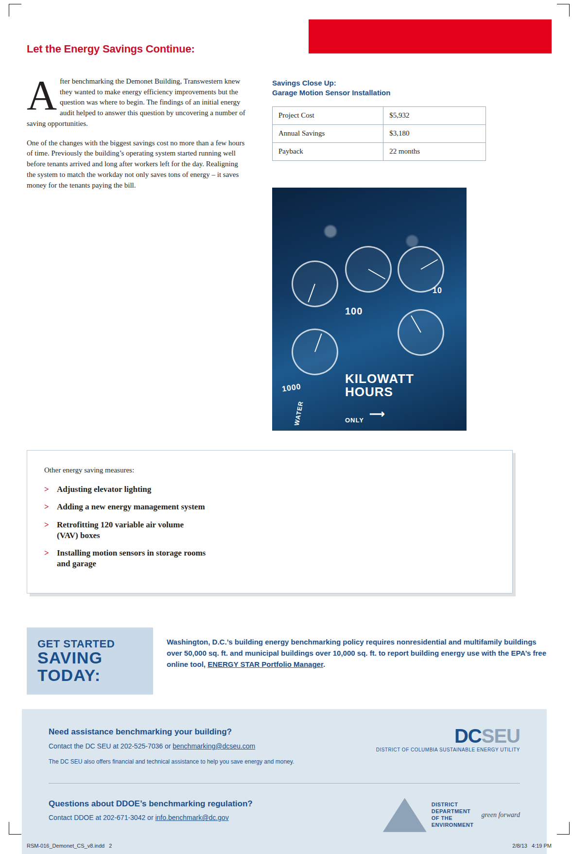Let the Energy Savings Continue:
After benchmarking the Demonet Building, Transwestern knew they wanted to make energy efficiency improvements but the question was where to begin. The findings of an initial energy audit helped to answer this question by uncovering a number of saving opportunities.
One of the changes with the biggest savings cost no more than a few hours of time. Previously the building’s operating system started running well before tenants arrived and long after workers left for the day. Realigning the system to match the workday not only saves tons of energy – it saves money for the tenants paying the bill.
Savings Close Up:
Garage Motion Sensor Installation
| Project Cost | $5,932 |
| Annual Savings | $3,180 |
| Payback | 22 months |
100 10 1000 KILOWATT
HOURS ⟶ ONLY WATER
Other energy saving measures:
Adjusting elevator lighting
Adding a new energy management system
Retrofitting 120 variable air volume
(VAV) boxes
Installing motion sensors in storage rooms
and garage
GET STARTED
SAVING
TODAY:
Washington, D.C.’s building energy benchmarking policy requires nonresidential and multifamily buildings over 50,000 sq. ft. and municipal buildings over 10,000 sq. ft. to report building energy use with the EPA’s free online tool, ENERGY STAR Portfolio Manager.
Need assistance benchmarking your building?
Contact the DC SEU at 202-525-7036 or benchmarking@dcseu.com
The DC SEU also offers financial and technical assistance to help you save energy and money.
DC SEU
DISTRICT OF COLUMBIA SUSTAINABLE ENERGY UTILITY
Questions about DDOE’s benchmarking regulation?
Contact DDOE at 202-671-3042 or info.benchmark@dc.gov
DISTRICT
DEPARTMENT
OF THE
ENVIRONMENT
green forward
RSM-016_Demonet_CS_v8.indd 2 2/8/13 4:19 PM